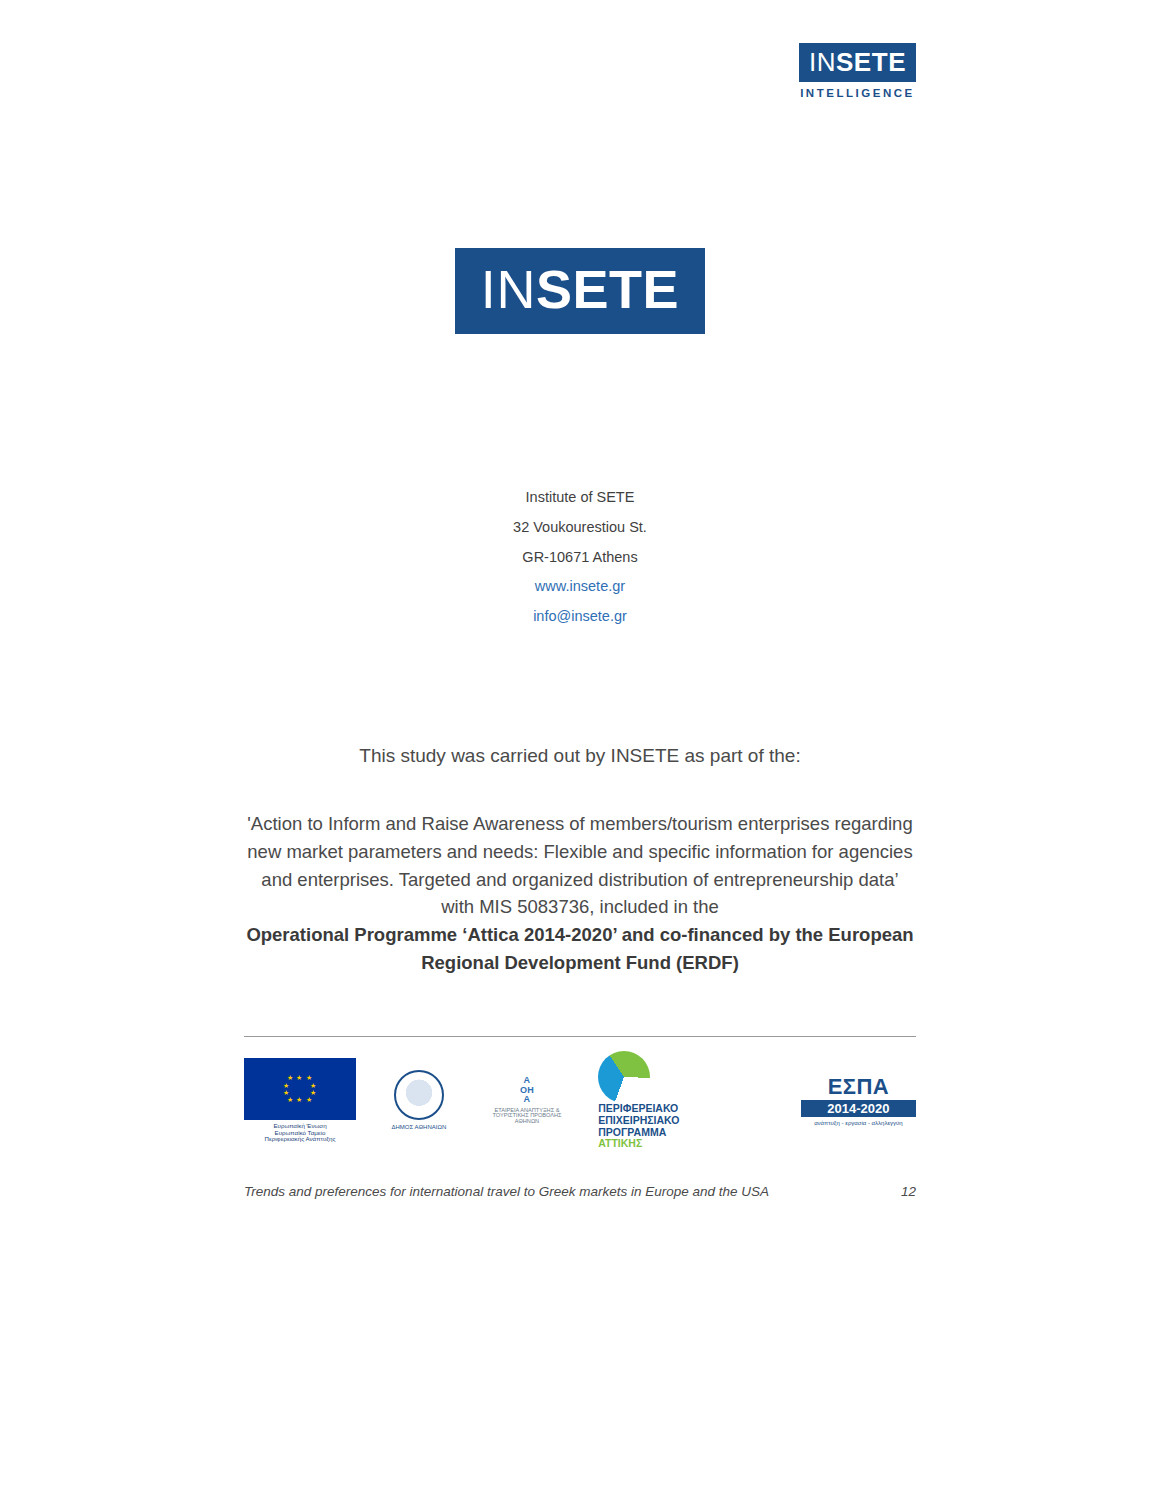INSETE
INTELLIGENCE
INSETE
Institute of SETE
32 Voukourestiou St.
GR-10671 Athens
www.insete.gr
info@insete.gr
This study was carried out by INSETE as part of the:
'Action to Inform and Raise Awareness of members/tourism enterprises regarding new market parameters and needs: Flexible and specific information for agencies and enterprises. Targeted and organized distribution of entrepreneurship data’
with MIS 5083736, included in the Operational Programme ‘Attica 2014-2020’ and co-financed by the European Regional Development Fund (ERDF)
Ευρωπαϊκή Ένωση
Ευρωπαϊκό Ταμείο
Περιφερειακής Ανάπτυξης
ΔΗΜΟΣ ΑΘΗΝΑΙΩΝ
A
OH
A
ΕΤΑΙΡΕΙΑ ΑΝΑΠΤΥΞΗΣ & ΤΟΥΡΙΣΤΙΚΗΣ ΠΡΟΒΟΛΗΣ ΑΘΗΝΩΝ
ΠΕΡΙΦΕΡΕΙΑΚΟ
ΕΠΙΧΕΙΡΗΣΙΑΚΟ
ΠΡΟΓΡΑΜΜΑ
ΑΤΤΙΚΗΣ
ΕΣΠΑ
2014-2020
ανάπτυξη - εργασία - αλληλεγγύη
Trends and preferences for international travel to Greek markets in Europe and the USA
12